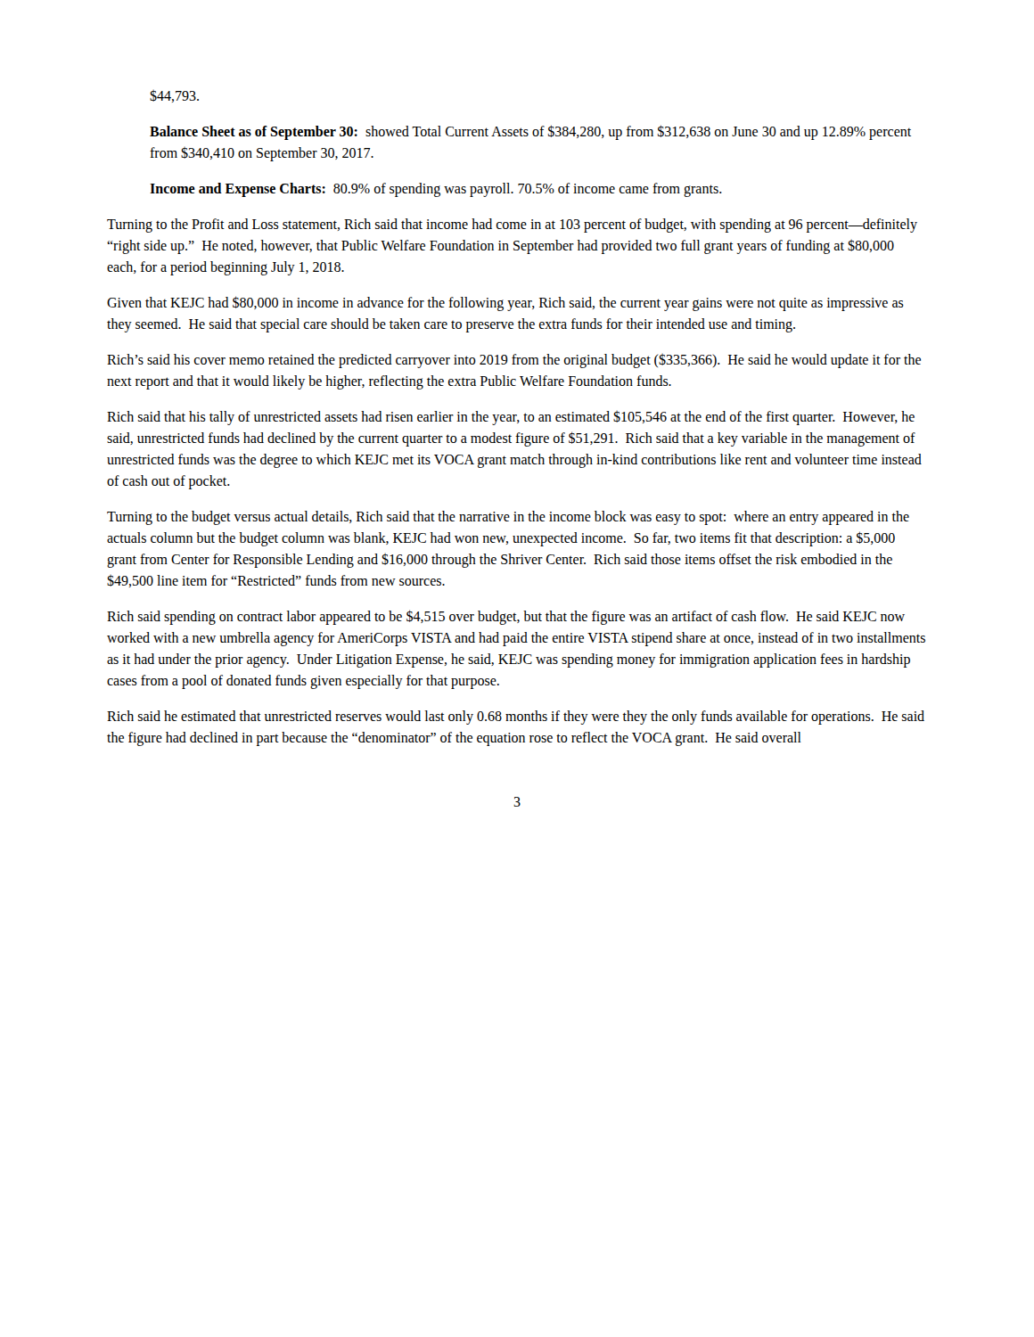$44,793.
Balance Sheet as of September 30: showed Total Current Assets of $384,280, up from $312,638 on June 30 and up 12.89% percent from $340,410 on September 30, 2017.
Income and Expense Charts: 80.9% of spending was payroll. 70.5% of income came from grants.
Turning to the Profit and Loss statement, Rich said that income had come in at 103 percent of budget, with spending at 96 percent—definitely “right side up.” He noted, however, that Public Welfare Foundation in September had provided two full grant years of funding at $80,000 each, for a period beginning July 1, 2018.
Given that KEJC had $80,000 in income in advance for the following year, Rich said, the current year gains were not quite as impressive as they seemed. He said that special care should be taken care to preserve the extra funds for their intended use and timing.
Rich’s said his cover memo retained the predicted carryover into 2019 from the original budget ($335,366). He said he would update it for the next report and that it would likely be higher, reflecting the extra Public Welfare Foundation funds.
Rich said that his tally of unrestricted assets had risen earlier in the year, to an estimated $105,546 at the end of the first quarter. However, he said, unrestricted funds had declined by the current quarter to a modest figure of $51,291. Rich said that a key variable in the management of unrestricted funds was the degree to which KEJC met its VOCA grant match through in-kind contributions like rent and volunteer time instead of cash out of pocket.
Turning to the budget versus actual details, Rich said that the narrative in the income block was easy to spot: where an entry appeared in the actuals column but the budget column was blank, KEJC had won new, unexpected income. So far, two items fit that description: a $5,000 grant from Center for Responsible Lending and $16,000 through the Shriver Center. Rich said those items offset the risk embodied in the $49,500 line item for “Restricted” funds from new sources.
Rich said spending on contract labor appeared to be $4,515 over budget, but that the figure was an artifact of cash flow. He said KEJC now worked with a new umbrella agency for AmeriCorps VISTA and had paid the entire VISTA stipend share at once, instead of in two installments as it had under the prior agency. Under Litigation Expense, he said, KEJC was spending money for immigration application fees in hardship cases from a pool of donated funds given especially for that purpose.
Rich said he estimated that unrestricted reserves would last only 0.68 months if they were they the only funds available for operations. He said the figure had declined in part because the “denominator” of the equation rose to reflect the VOCA grant. He said overall
3